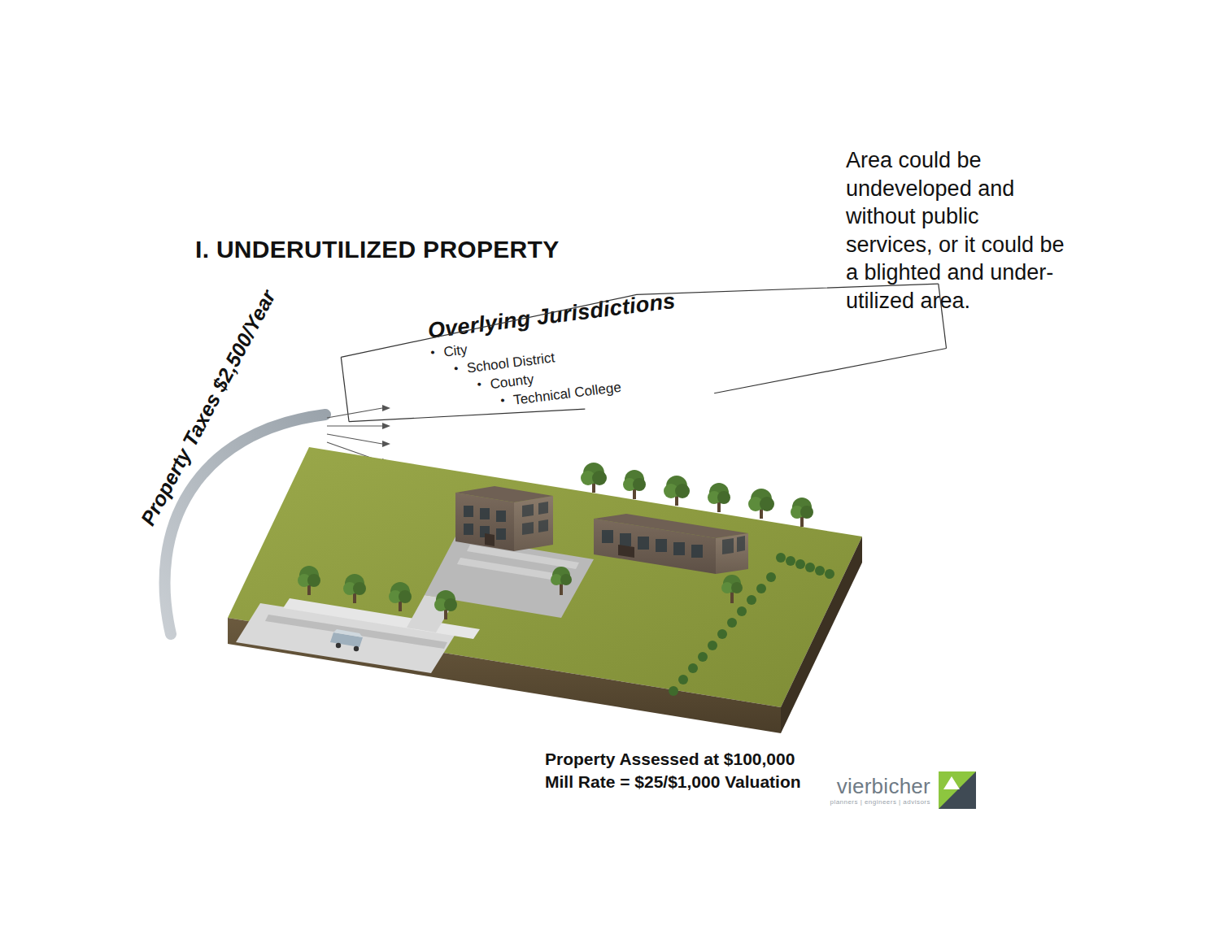I. UNDERUTILIZED PROPERTY
Area could be undeveloped and without public services, or it could be a blighted and under-utilized area.
Overlying Jurisdictions
City
School District
County
Technical College
Property Taxes $2,500/Year
Property Assessed at $100,000
Mill Rate = $25/$1,000 Valuation
vierbicher planners | engineers | advisors